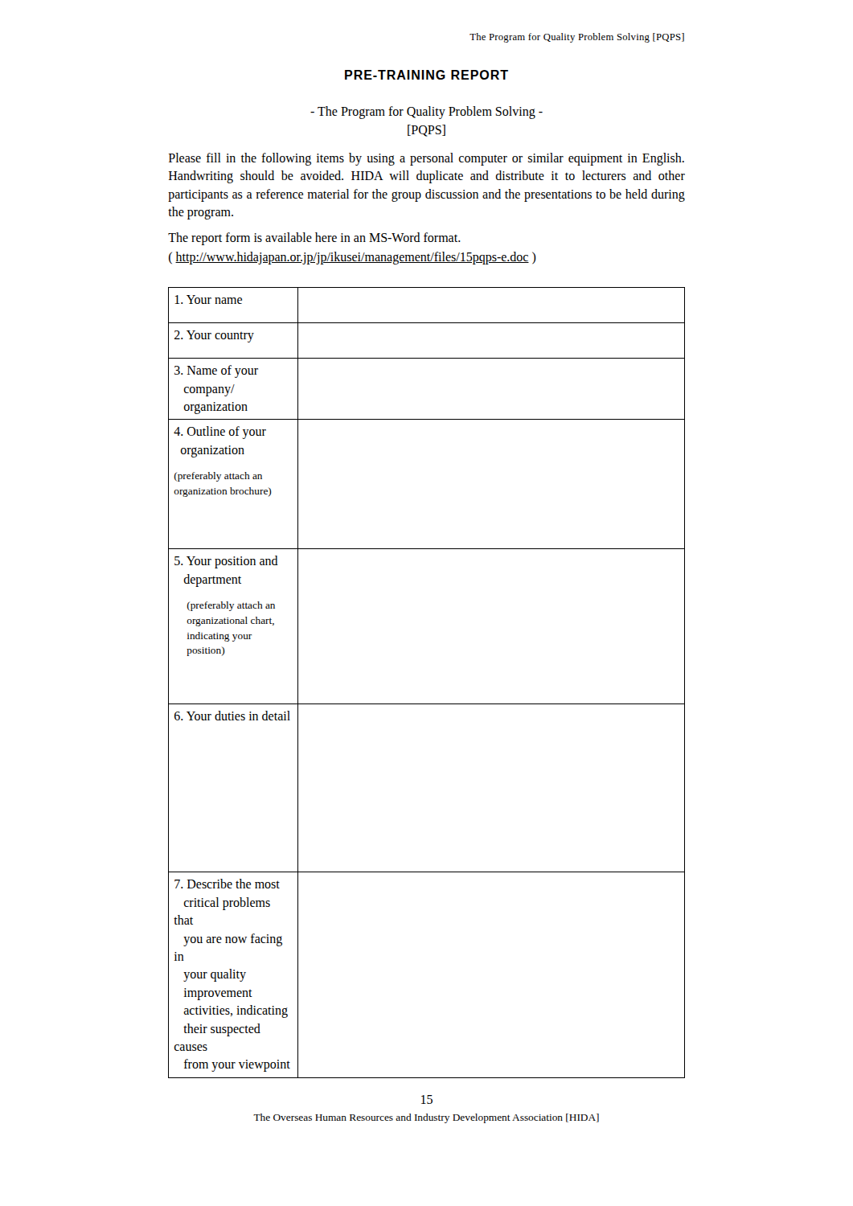The Program for Quality Problem Solving [PQPS]
PRE-TRAINING REPORT
- The Program for Quality Problem Solving -
[PQPS]
Please fill in the following items by using a personal computer or similar equipment in English. Handwriting should be avoided. HIDA will duplicate and distribute it to lecturers and other participants as a reference material for the group discussion and the presentations to be held during the program.
The report form is available here in an MS-Word format.
( http://www.hidajapan.or.jp/jp/ikusei/management/files/15pqps-e.doc )
| 1. Your name | |
| 2. Your country | |
| 3. Name of your company/ organization | |
| 4. Outline of your organization (preferably attach an organization brochure) | |
| 5. Your position and department (preferably attach an organizational chart, indicating your position) | |
| 6. Your duties in detail | |
| 7. Describe the most critical problems that you are now facing in your quality improvement activities, indicating their suspected causes from your viewpoint | |
15
The Overseas Human Resources and Industry Development Association [HIDA]